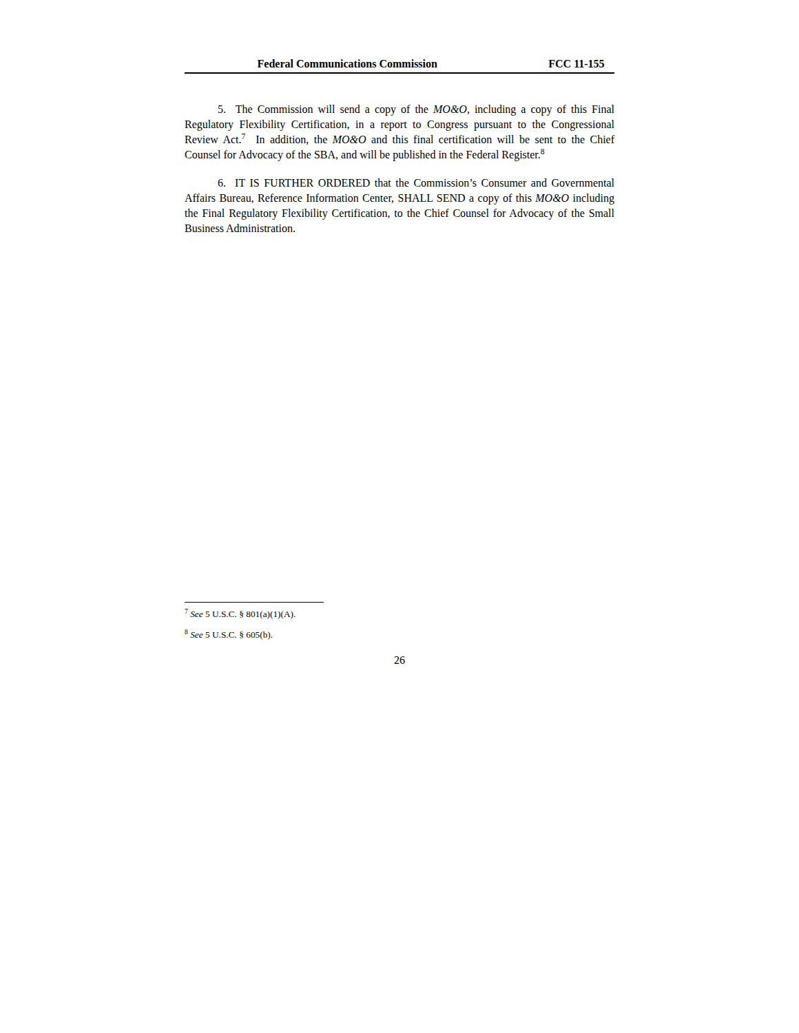Federal Communications Commission FCC 11-155
5. The Commission will send a copy of the MO&O, including a copy of this Final Regulatory Flexibility Certification, in a report to Congress pursuant to the Congressional Review Act.7 In addition, the MO&O and this final certification will be sent to the Chief Counsel for Advocacy of the SBA, and will be published in the Federal Register.8
6. IT IS FURTHER ORDERED that the Commission’s Consumer and Governmental Affairs Bureau, Reference Information Center, SHALL SEND a copy of this MO&O including the Final Regulatory Flexibility Certification, to the Chief Counsel for Advocacy of the Small Business Administration.
7 See 5 U.S.C. § 801(a)(1)(A).
8 See 5 U.S.C. § 605(b).
26